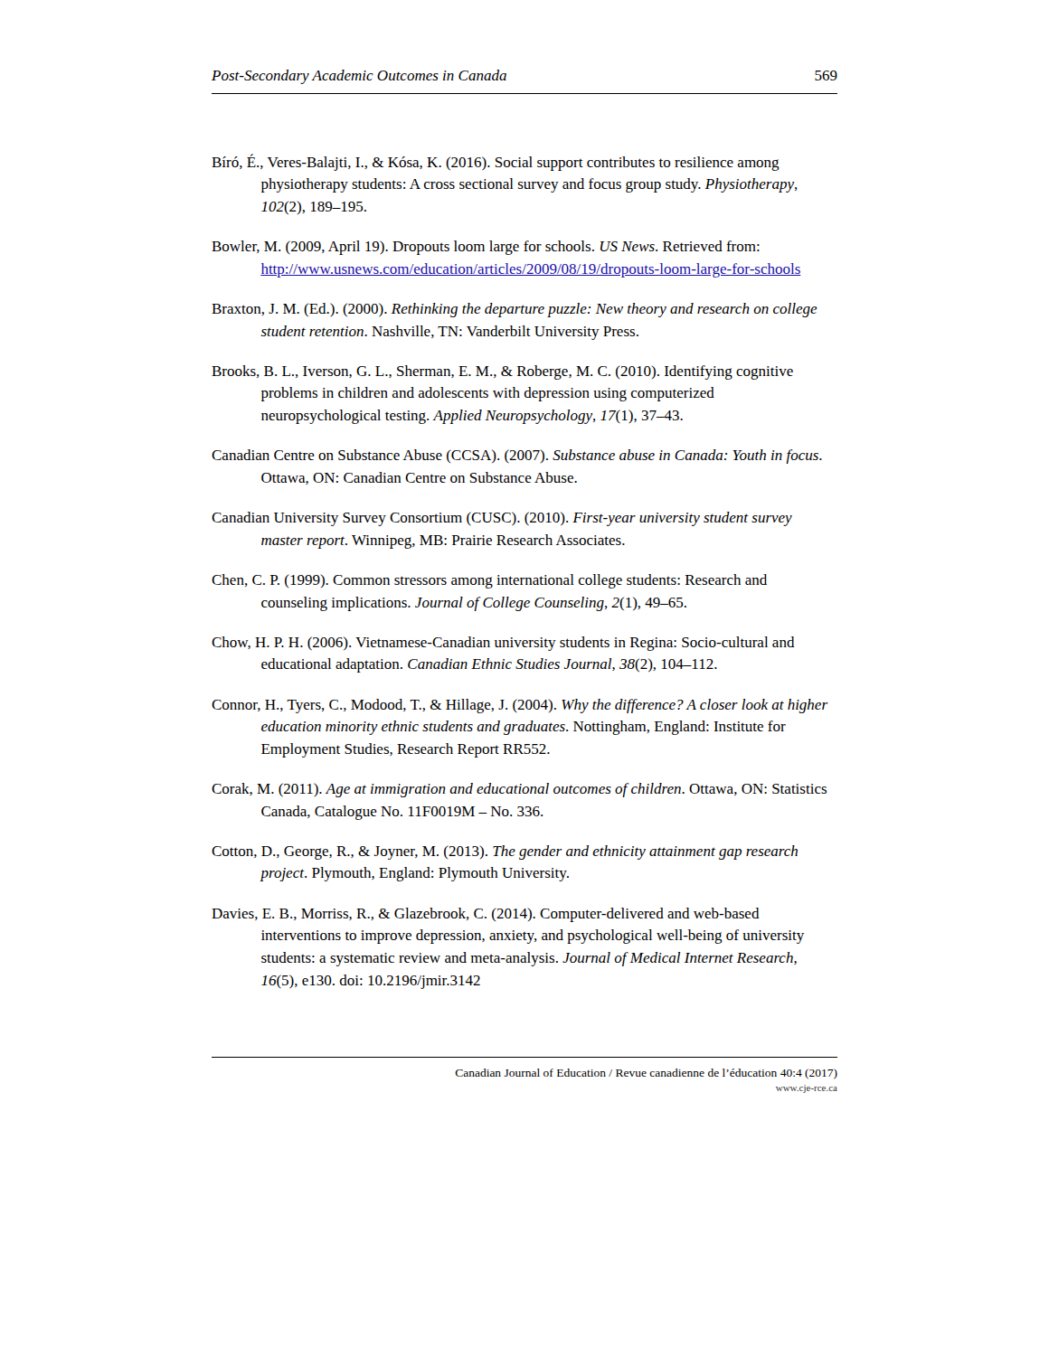Post-Secondary Academic Outcomes in Canada 569
Bíró, É., Veres-Balajti, I., & Kósa, K. (2016). Social support contributes to resilience among physiotherapy students: A cross sectional survey and focus group study. Physiotherapy, 102(2), 189–195.
Bowler, M. (2009, April 19). Dropouts loom large for schools. US News. Retrieved from: http://www.usnews.com/education/articles/2009/08/19/dropouts-loom-large-for-schools
Braxton, J. M. (Ed.). (2000). Rethinking the departure puzzle: New theory and research on college student retention. Nashville, TN: Vanderbilt University Press.
Brooks, B. L., Iverson, G. L., Sherman, E. M., & Roberge, M. C. (2010). Identifying cognitive problems in children and adolescents with depression using computerized neuropsychological testing. Applied Neuropsychology, 17(1), 37–43.
Canadian Centre on Substance Abuse (CCSA). (2007). Substance abuse in Canada: Youth in focus. Ottawa, ON: Canadian Centre on Substance Abuse.
Canadian University Survey Consortium (CUSC). (2010). First-year university student survey master report. Winnipeg, MB: Prairie Research Associates.
Chen, C. P. (1999). Common stressors among international college students: Research and counseling implications. Journal of College Counseling, 2(1), 49–65.
Chow, H. P. H. (2006). Vietnamese-Canadian university students in Regina: Socio-cultural and educational adaptation. Canadian Ethnic Studies Journal, 38(2), 104–112.
Connor, H., Tyers, C., Modood, T., & Hillage, J. (2004). Why the difference? A closer look at higher education minority ethnic students and graduates. Nottingham, England: Institute for Employment Studies, Research Report RR552.
Corak, M. (2011). Age at immigration and educational outcomes of children. Ottawa, ON: Statistics Canada, Catalogue No. 11F0019M – No. 336.
Cotton, D., George, R., & Joyner, M. (2013). The gender and ethnicity attainment gap research project. Plymouth, England: Plymouth University.
Davies, E. B., Morriss, R., & Glazebrook, C. (2014). Computer-delivered and web-based interventions to improve depression, anxiety, and psychological well-being of university students: a systematic review and meta-analysis. Journal of Medical Internet Research, 16(5), e130. doi: 10.2196/jmir.3142
Canadian Journal of Education / Revue canadienne de l’éducation 40:4 (2017)
www.cje-rce.ca